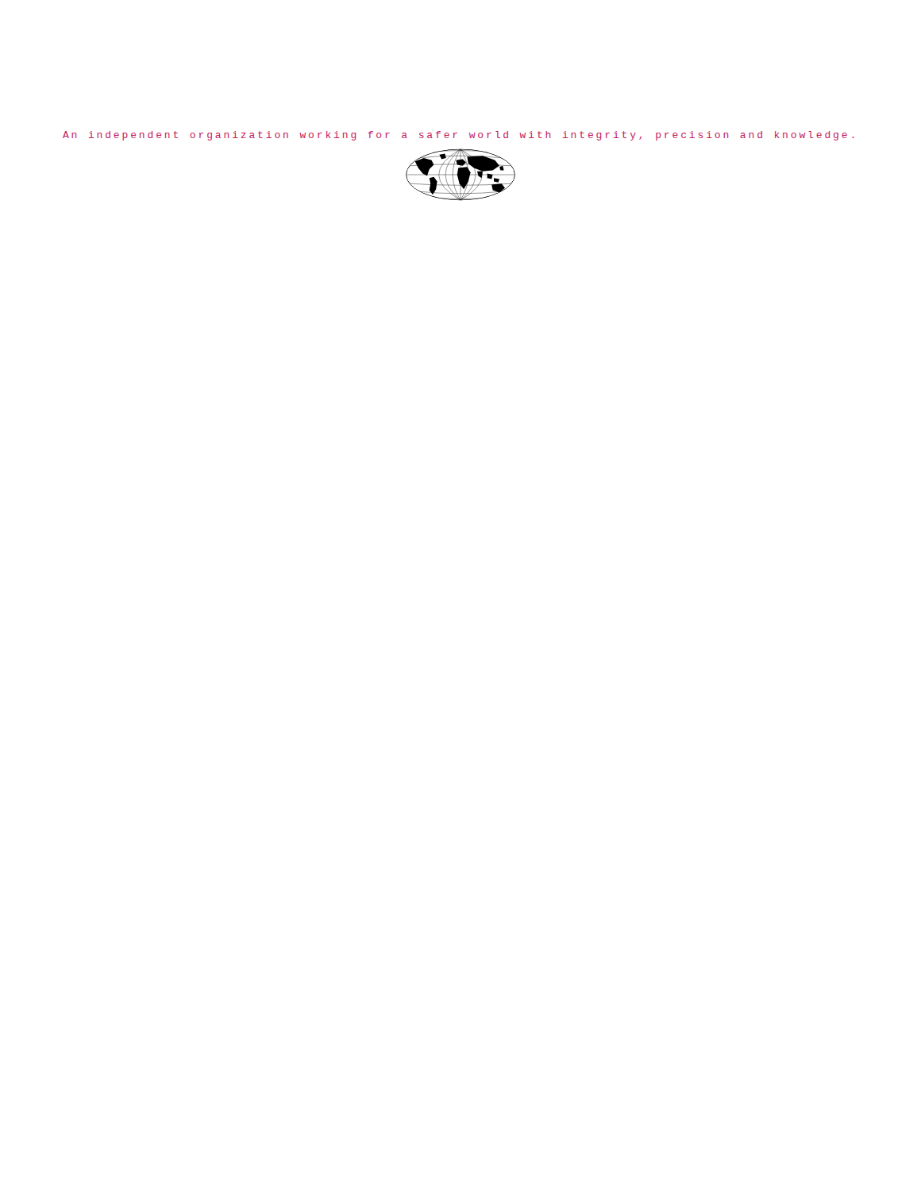An independent organization working for a safer world with integrity, precision and knowledge.